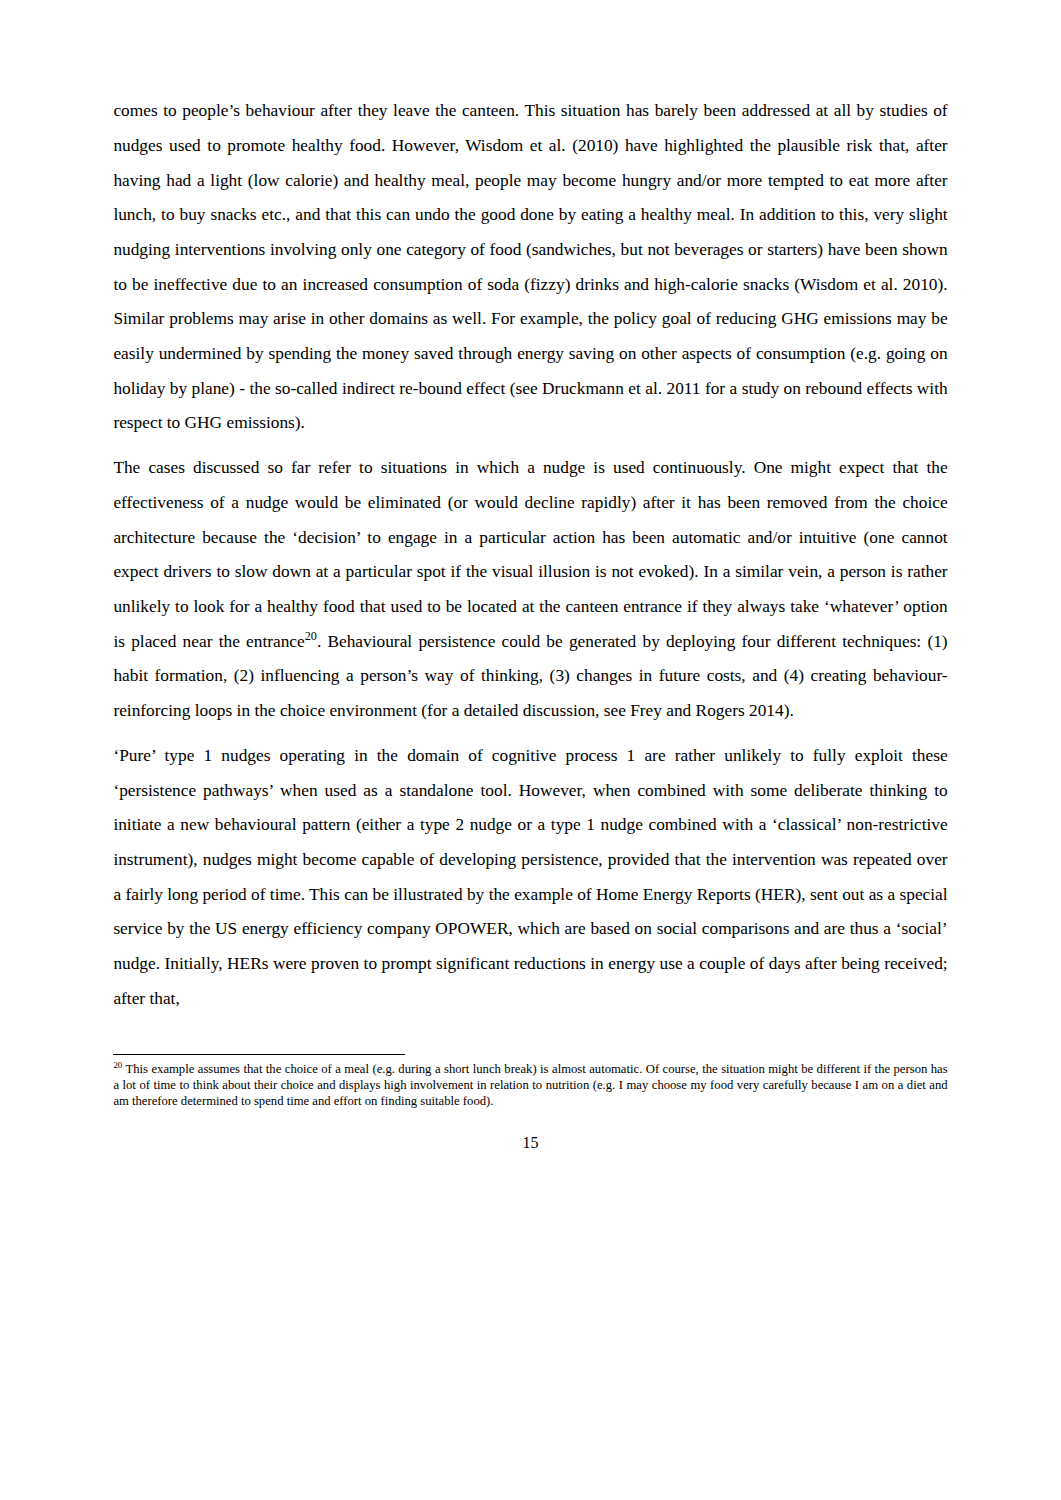comes to people’s behaviour after they leave the canteen. This situation has barely been addressed at all by studies of nudges used to promote healthy food. However, Wisdom et al. (2010) have highlighted the plausible risk that, after having had a light (low calorie) and healthy meal, people may become hungry and/or more tempted to eat more after lunch, to buy snacks etc., and that this can undo the good done by eating a healthy meal. In addition to this, very slight nudging interventions involving only one category of food (sandwiches, but not beverages or starters) have been shown to be ineffective due to an increased consumption of soda (fizzy) drinks and high-calorie snacks (Wisdom et al. 2010). Similar problems may arise in other domains as well. For example, the policy goal of reducing GHG emissions may be easily undermined by spending the money saved through energy saving on other aspects of consumption (e.g. going on holiday by plane) - the so-called indirect re-bound effect (see Druckmann et al. 2011 for a study on rebound effects with respect to GHG emissions).
The cases discussed so far refer to situations in which a nudge is used continuously. One might expect that the effectiveness of a nudge would be eliminated (or would decline rapidly) after it has been removed from the choice architecture because the ‘decision’ to engage in a particular action has been automatic and/or intuitive (one cannot expect drivers to slow down at a particular spot if the visual illusion is not evoked). In a similar vein, a person is rather unlikely to look for a healthy food that used to be located at the canteen entrance if they always take ‘whatever’ option is placed near the entrance20. Behavioural persistence could be generated by deploying four different techniques: (1) habit formation, (2) influencing a person’s way of thinking, (3) changes in future costs, and (4) creating behaviour-reinforcing loops in the choice environment (for a detailed discussion, see Frey and Rogers 2014).
‘Pure’ type 1 nudges operating in the domain of cognitive process 1 are rather unlikely to fully exploit these ‘persistence pathways’ when used as a standalone tool. However, when combined with some deliberate thinking to initiate a new behavioural pattern (either a type 2 nudge or a type 1 nudge combined with a ‘classical’ non-restrictive instrument), nudges might become capable of developing persistence, provided that the intervention was repeated over a fairly long period of time. This can be illustrated by the example of Home Energy Reports (HER), sent out as a special service by the US energy efficiency company OPOWER, which are based on social comparisons and are thus a ‘social’ nudge. Initially, HERs were proven to prompt significant reductions in energy use a couple of days after being received; after that,
20 This example assumes that the choice of a meal (e.g. during a short lunch break) is almost automatic. Of course, the situation might be different if the person has a lot of time to think about their choice and displays high involvement in relation to nutrition (e.g. I may choose my food very carefully because I am on a diet and am therefore determined to spend time and effort on finding suitable food).
15